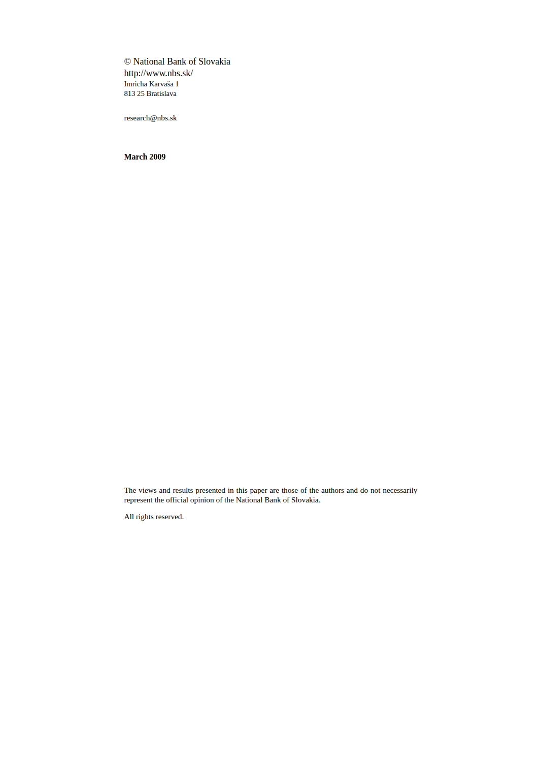© National Bank of Slovakia
http://www.nbs.sk/
Imricha Karvaša 1
813 25 Bratislava
research@nbs.sk
March 2009
The views and results presented in this paper are those of the authors and do not necessarily represent the official opinion of the National Bank of Slovakia.
All rights reserved.